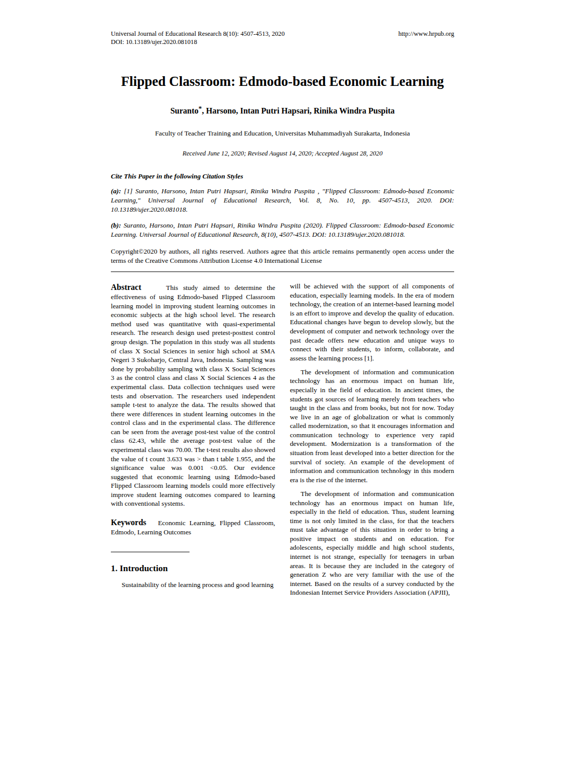Universal Journal of Educational Research 8(10): 4507-4513, 2020
DOI: 10.13189/ujer.2020.081018
http://www.hrpub.org
Flipped Classroom: Edmodo-based Economic Learning
Suranto*, Harsono, Intan Putri Hapsari, Rinika Windra Puspita
Faculty of Teacher Training and Education, Universitas Muhammadiyah Surakarta, Indonesia
Received June 12, 2020; Revised August 14, 2020; Accepted August 28, 2020
Cite This Paper in the following Citation Styles
(a): [1] Suranto, Harsono, Intan Putri Hapsari, Rinika Windra Puspita , "Flipped Classroom: Edmodo-based Economic Learning," Universal Journal of Educational Research, Vol. 8, No. 10, pp. 4507-4513, 2020. DOI: 10.13189/ujer.2020.081018.
(b): Suranto, Harsono, Intan Putri Hapsari, Rinika Windra Puspita (2020). Flipped Classroom: Edmodo-based Economic Learning. Universal Journal of Educational Research, 8(10), 4507-4513. DOI: 10.13189/ujer.2020.081018.
Copyright©2020 by authors, all rights reserved. Authors agree that this article remains permanently open access under the terms of the Creative Commons Attribution License 4.0 International License
Abstract This study aimed to determine the effectiveness of using Edmodo-based Flipped Classroom learning model in improving student learning outcomes in economic subjects at the high school level. The research method used was quantitative with quasi-experimental research. The research design used pretest-posttest control group design. The population in this study was all students of class X Social Sciences in senior high school at SMA Negeri 3 Sukoharjo, Central Java, Indonesia. Sampling was done by probability sampling with class X Social Sciences 3 as the control class and class X Social Sciences 4 as the experimental class. Data collection techniques used were tests and observation. The researchers used independent sample t-test to analyze the data. The results showed that there were differences in student learning outcomes in the control class and in the experimental class. The difference can be seen from the average post-test value of the control class 62.43, while the average post-test value of the experimental class was 70.00. The t-test results also showed the value of t count 3.633 was > than t table 1.955, and the significance value was 0.001 <0.05. Our evidence suggested that economic learning using Edmodo-based Flipped Classroom learning models could more effectively improve student learning outcomes compared to learning with conventional systems.
Keywords Economic Learning, Flipped Classroom, Edmodo, Learning Outcomes
1. Introduction
Sustainability of the learning process and good learning
will be achieved with the support of all components of education, especially learning models. In the era of modern technology, the creation of an internet-based learning model is an effort to improve and develop the quality of education. Educational changes have begun to develop slowly, but the development of computer and network technology over the past decade offers new education and unique ways to connect with their students, to inform, collaborate, and assess the learning process [1].
The development of information and communication technology has an enormous impact on human life, especially in the field of education. In ancient times, the students got sources of learning merely from teachers who taught in the class and from books, but not for now. Today we live in an age of globalization or what is commonly called modernization, so that it encourages information and communication technology to experience very rapid development. Modernization is a transformation of the situation from least developed into a better direction for the survival of society. An example of the development of information and communication technology in this modern era is the rise of the internet.
The development of information and communication technology has an enormous impact on human life, especially in the field of education. Thus, student learning time is not only limited in the class, for that the teachers must take advantage of this situation in order to bring a positive impact on students and on education. For adolescents, especially middle and high school students, internet is not strange, especially for teenagers in urban areas. It is because they are included in the category of generation Z who are very familiar with the use of the internet. Based on the results of a survey conducted by the Indonesian Internet Service Providers Association (APJII),